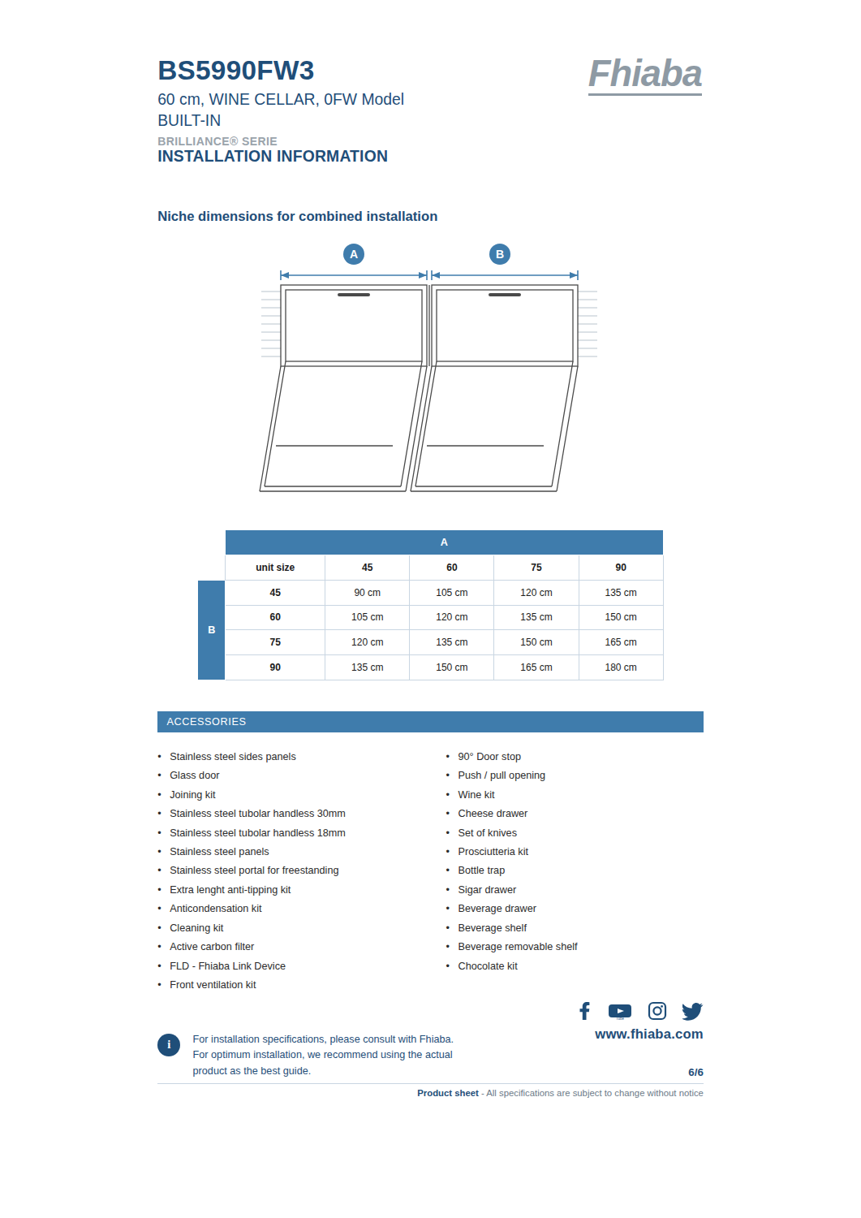BS5990FW3
60 cm, WINE CELLAR, 0FW Model
BUILT-IN
BRILLIANCE® SERIE
INSTALLATION INFORMATION
Fhiaba
Niche dimensions for combined installation
A B
| | A |
| --- | --- |
| unit size | 45 | 60 | 75 | 90 |
| B | 45 | 90 cm | 105 cm | 120 cm | 135 cm |
| 60 | 105 cm | 120 cm | 135 cm | 150 cm |
| 75 | 120 cm | 135 cm | 150 cm | 165 cm |
| 90 | 135 cm | 150 cm | 165 cm | 180 cm |
ACCESSORIES
Stainless steel sides panels
Glass door
Joining kit
Stainless steel tubolar handless 30mm
Stainless steel tubolar handless 18mm
Stainless steel panels
Stainless steel portal for freestanding
Extra lenght anti-tipping kit
Anticondensation kit
Cleaning kit
Active carbon filter
FLD - Fhiaba Link Device
Front ventilation kit
90° Door stop
Push / pull opening
Wine kit
Cheese drawer
Set of knives
Prosciutteria kit
Bottle trap
Sigar drawer
Beverage drawer
Beverage shelf
Beverage removable shelf
Chocolate kit
i
For installation specifications, please consult with Fhiaba.
For optimum installation, we recommend using the actual
product as the best guide.
Tube
www.fhiaba.com
6/6
Product sheet - All specifications are subject to change without notice